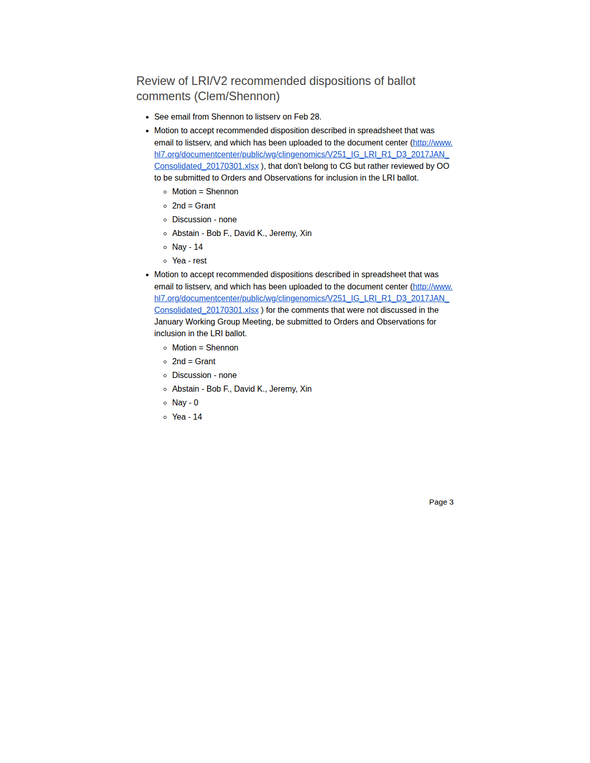Review of LRI/V2 recommended dispositions of ballot comments (Clem/Shennon)
See email from Shennon to listserv on Feb 28.
Motion to accept recommended disposition described in spreadsheet that was email to listserv, and which has been uploaded to the document center (http://www.hl7.org/documentcenter/public/wg/clingenomics/V251_IG_LRI_R1_D3_2017JAN_Consolidated_20170301.xlsx ), that don't belong to CG but rather reviewed by OO to be submitted to Orders and Observations for inclusion in the LRI ballot.
Motion = Shennon
2nd = Grant
Discussion - none
Abstain - Bob F., David K., Jeremy, Xin
Nay - 14
Yea - rest
Motion to accept recommended dispositions described in spreadsheet that was email to listserv, and which has been uploaded to the document center (http://www.hl7.org/documentcenter/public/wg/clingenomics/V251_IG_LRI_R1_D3_2017JAN_Consolidated_20170301.xlsx ) for the comments that were not discussed in the January Working Group Meeting, be submitted to Orders and Observations for inclusion in the LRI ballot.
Motion = Shennon
2nd = Grant
Discussion - none
Abstain - Bob F., David K., Jeremy, Xin
Nay - 0
Yea - 14
Page 3